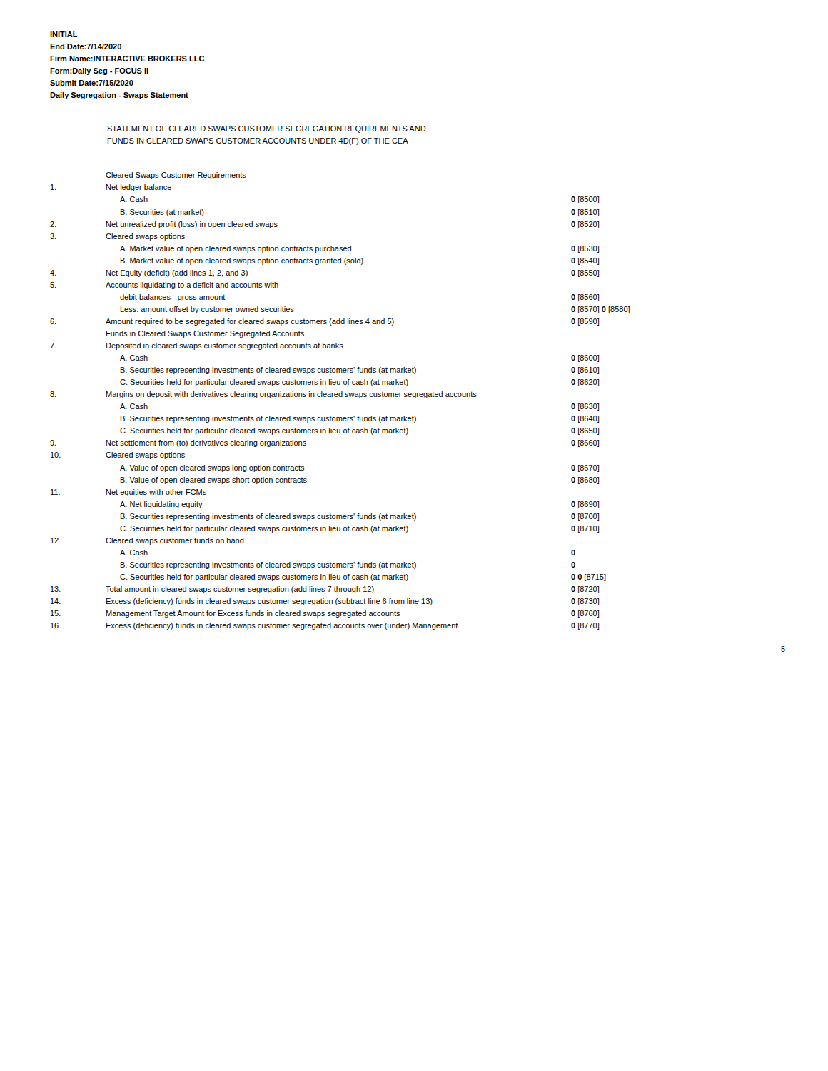INITIAL
End Date:7/14/2020
Firm Name:INTERACTIVE BROKERS LLC
Form:Daily Seg - FOCUS II
Submit Date:7/15/2020
Daily Segregation - Swaps Statement
STATEMENT OF CLEARED SWAPS CUSTOMER SEGREGATION REQUIREMENTS AND
FUNDS IN CLEARED SWAPS CUSTOMER ACCOUNTS UNDER 4D(F) OF THE CEA
| | Cleared Swaps Customer Requirements | |
| 1. | Net ledger balance | |
| | A. Cash | 0 [8500] |
| | B. Securities (at market) | 0 [8510] |
| 2. | Net unrealized profit (loss) in open cleared swaps | 0 [8520] |
| 3. | Cleared swaps options | |
| | A. Market value of open cleared swaps option contracts purchased | 0 [8530] |
| | B. Market value of open cleared swaps option contracts granted (sold) | 0 [8540] |
| 4. | Net Equity (deficit) (add lines 1, 2, and 3) | 0 [8550] |
| 5. | Accounts liquidating to a deficit and accounts with | |
| | debit balances - gross amount | 0 [8560] |
| | Less: amount offset by customer owned securities | 0 [8570] 0 [8580] |
| 6. | Amount required to be segregated for cleared swaps customers (add lines 4 and 5) | 0 [8590] |
| | Funds in Cleared Swaps Customer Segregated Accounts | |
| 7. | Deposited in cleared swaps customer segregated accounts at banks | |
| | A. Cash | 0 [8600] |
| | B. Securities representing investments of cleared swaps customers' funds (at market) | 0 [8610] |
| | C. Securities held for particular cleared swaps customers in lieu of cash (at market) | 0 [8620] |
| 8. | Margins on deposit with derivatives clearing organizations in cleared swaps customer segregated accounts | |
| | A. Cash | 0 [8630] |
| | B. Securities representing investments of cleared swaps customers' funds (at market) | 0 [8640] |
| | C. Securities held for particular cleared swaps customers in lieu of cash (at market) | 0 [8650] |
| 9. | Net settlement from (to) derivatives clearing organizations | 0 [8660] |
| 10. | Cleared swaps options | |
| | A. Value of open cleared swaps long option contracts | 0 [8670] |
| | B. Value of open cleared swaps short option contracts | 0 [8680] |
| 11. | Net equities with other FCMs | |
| | A. Net liquidating equity | 0 [8690] |
| | B. Securities representing investments of cleared swaps customers' funds (at market) | 0 [8700] |
| | C. Securities held for particular cleared swaps customers in lieu of cash (at market) | 0 [8710] |
| 12. | Cleared swaps customer funds on hand | |
| | A. Cash | 0 |
| | B. Securities representing investments of cleared swaps customers' funds (at market) | 0 |
| | C. Securities held for particular cleared swaps customers in lieu of cash (at market) | 0 0 [8715] |
| 13. | Total amount in cleared swaps customer segregation (add lines 7 through 12) | 0 [8720] |
| 14. | Excess (deficiency) funds in cleared swaps customer segregation (subtract line 6 from line 13) | 0 [8730] |
| 15. | Management Target Amount for Excess funds in cleared swaps segregated accounts | 0 [8760] |
| 16. | Excess (deficiency) funds in cleared swaps customer segregated accounts over (under) Management | 0 [8770] |
5